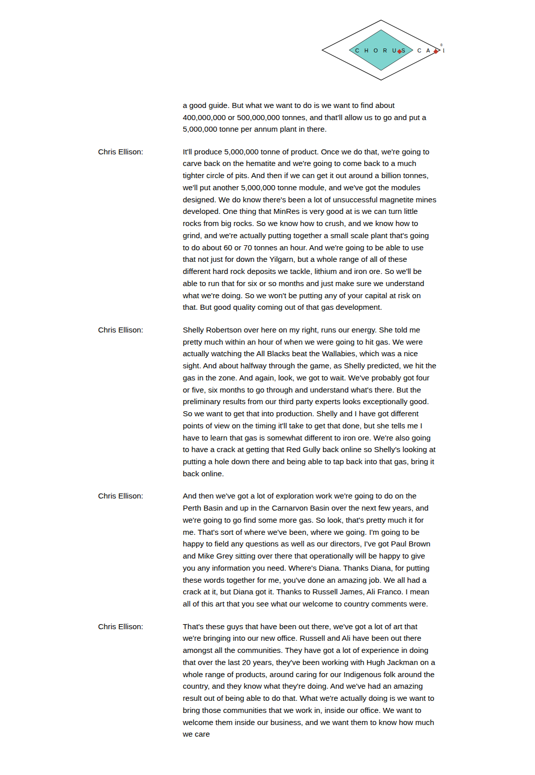C H O R U S C A L L ®
a good guide. But what we want to do is we want to find about 400,000,000 or 500,000,000 tonnes, and that'll allow us to go and put a 5,000,000 tonne per annum plant in there.
Chris Ellison:
It'll produce 5,000,000 tonne of product. Once we do that, we're going to carve back on the hematite and we're going to come back to a much tighter circle of pits. And then if we can get it out around a billion tonnes, we'll put another 5,000,000 tonne module, and we've got the modules designed. We do know there's been a lot of unsuccessful magnetite mines developed. One thing that MinRes is very good at is we can turn little rocks from big rocks. So we know how to crush, and we know how to grind, and we're actually putting together a small scale plant that's going to do about 60 or 70 tonnes an hour. And we're going to be able to use that not just for down the Yilgarn, but a whole range of all of these different hard rock deposits we tackle, lithium and iron ore. So we'll be able to run that for six or so months and just make sure we understand what we're doing. So we won't be putting any of your capital at risk on that. But good quality coming out of that gas development.
Chris Ellison:
Shelly Robertson over here on my right, runs our energy. She told me pretty much within an hour of when we were going to hit gas. We were actually watching the All Blacks beat the Wallabies, which was a nice sight. And about halfway through the game, as Shelly predicted, we hit the gas in the zone. And again, look, we got to wait. We've probably got four or five, six months to go through and understand what's there. But the preliminary results from our third party experts looks exceptionally good. So we want to get that into production. Shelly and I have got different points of view on the timing it'll take to get that done, but she tells me I have to learn that gas is somewhat different to iron ore. We're also going to have a crack at getting that Red Gully back online so Shelly's looking at putting a hole down there and being able to tap back into that gas, bring it back online.
Chris Ellison:
And then we've got a lot of exploration work we're going to do on the Perth Basin and up in the Carnarvon Basin over the next few years, and we're going to go find some more gas. So look, that's pretty much it for me. That's sort of where we've been, where we going. I'm going to be happy to field any questions as well as our directors, I've got Paul Brown and Mike Grey sitting over there that operationally will be happy to give you any information you need. Where's Diana. Thanks Diana, for putting these words together for me, you've done an amazing job. We all had a crack at it, but Diana got it. Thanks to Russell James, Ali Franco. I mean all of this art that you see what our welcome to country comments were.
Chris Ellison:
That's these guys that have been out there, we've got a lot of art that we're bringing into our new office. Russell and Ali have been out there amongst all the communities. They have got a lot of experience in doing that over the last 20 years, they've been working with Hugh Jackman on a whole range of products, around caring for our Indigenous folk around the country, and they know what they're doing. And we've had an amazing result out of being able to do that. What we're actually doing is we want to bring those communities that we work in, inside our office. We want to welcome them inside our business, and we want them to know how much we care